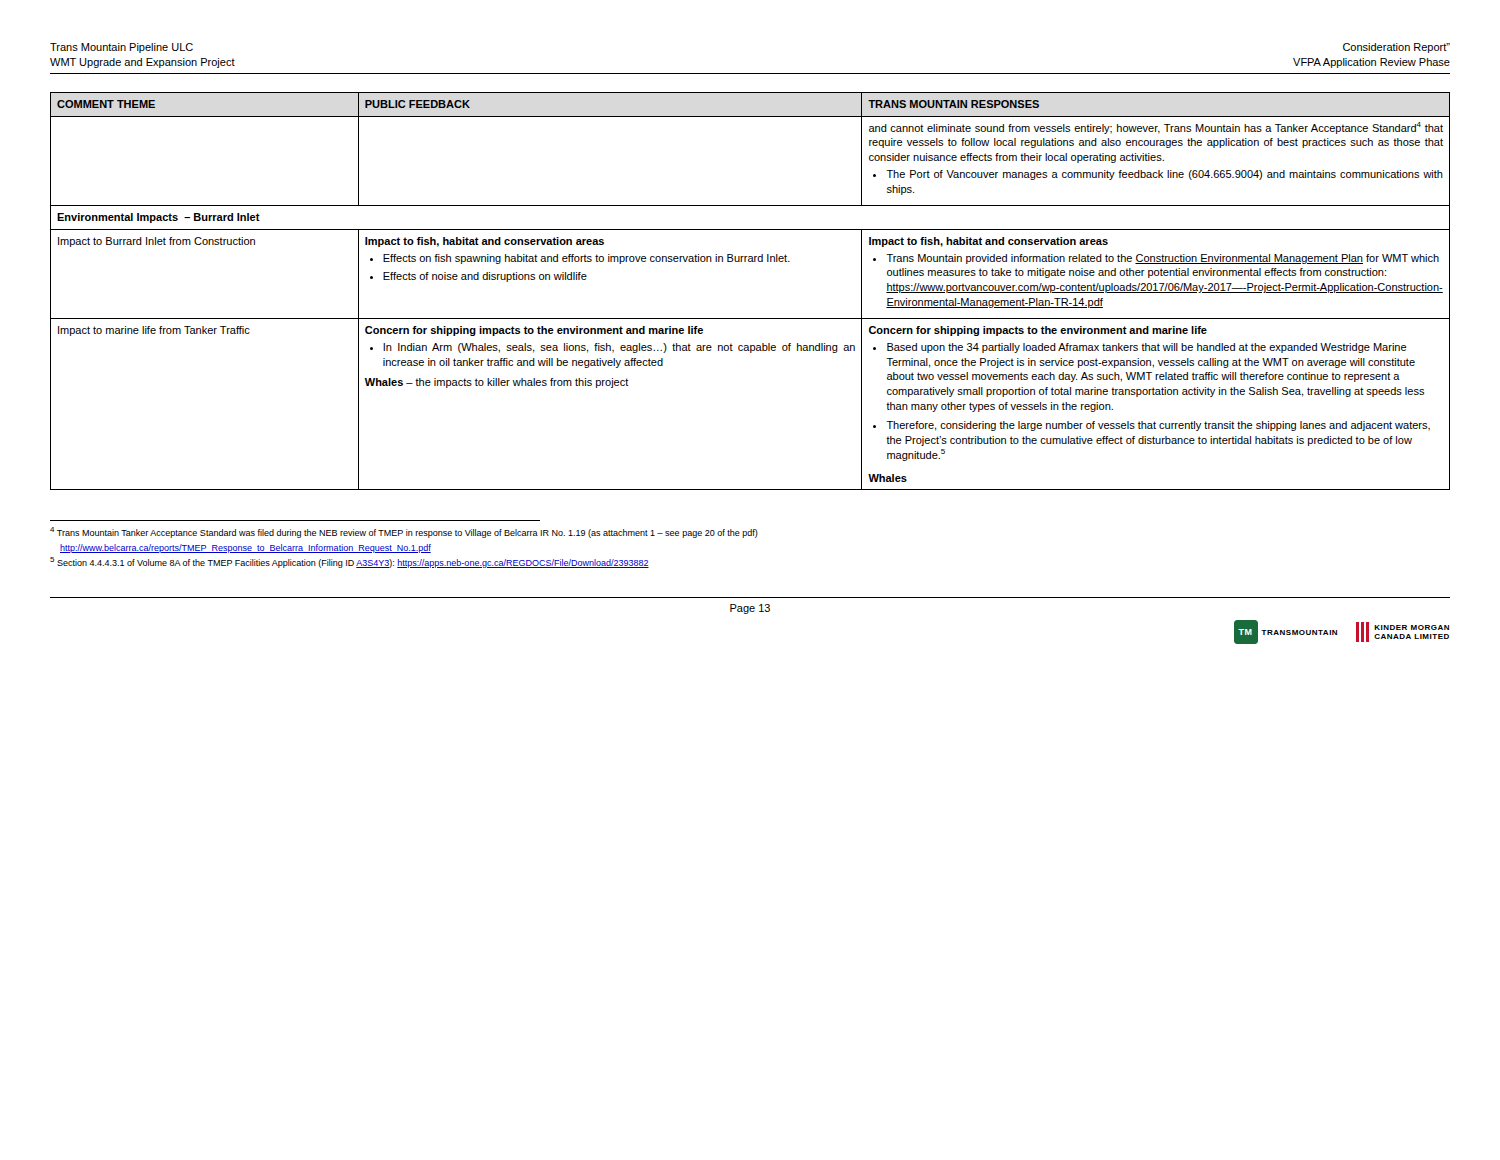Trans Mountain Pipeline ULC
WMT Upgrade and Expansion Project
Consideration Report”
VFPA Application Review Phase
| COMMENT THEME | PUBLIC FEEDBACK | TRANS MOUNTAIN RESPONSES |
| --- | --- | --- |
| | | and cannot eliminate sound from vessels entirely; however, Trans Mountain has a Tanker Acceptance Standard 4 that require vessels to follow local regulations and also encourages the application of best practices such as those that consider nuisance effects from their local operating activities. The Port of Vancouver manages a community feedback line (604.665.9004) and maintains communications with ships. |
| Environmental Impacts – Burrard Inlet |
| Impact to Burrard Inlet from Construction | Impact to fish, habitat and conservation areas Effects on fish spawning habitat and efforts to improve conservation in Burrard Inlet. Effects of noise and disruptions on wildlife | Impact to fish, habitat and conservation areas Trans Mountain provided information related to the Construction Environmental Management Plan for WMT which outlines measures to take to mitigate noise and other potential environmental effects from construction: https://www.portvancouver.com/wp-content/uploads/2017/06/May-2017—-Project-Permit-Application-Construction-Environmental-Management-Plan-TR-14.pdf |
| Impact to marine life from Tanker Traffic | Concern for shipping impacts to the environment and marine life In Indian Arm (Whales, seals, sea lions, fish, eagles…) that are not capable of handling an increase in oil tanker traffic and will be negatively affected Whales – the impacts to killer whales from this project | Concern for shipping impacts to the environment and marine life Based upon the 34 partially loaded Aframax tankers that will be handled at the expanded Westridge Marine Terminal, once the Project is in service post-expansion, vessels calling at the WMT on average will constitute about two vessel movements each day. As such, WMT related traffic will therefore continue to represent a comparatively small proportion of total marine transportation activity in the Salish Sea, travelling at speeds less than many other types of vessels in the region. Therefore, considering the large number of vessels that currently transit the shipping lanes and adjacent waters, the Project’s contribution to the cumulative effect of disturbance to intertidal habitats is predicted to be of low magnitude. 5 Whales |
4 Trans Mountain Tanker Acceptance Standard was filed during the NEB review of TMEP in response to Village of Belcarra IR No. 1.19 (as attachment 1 – see page 20 of the pdf)
http://www.belcarra.ca/reports/TMEP_Response_to_Belcarra_Information_Request_No.1.pdf
5 Section 4.4.4.3.1 of Volume 8A of the TMEP Facilities Application (Filing ID A3S4Y3): https://apps.neb-one.gc.ca/REGDOCS/File/Download/2393882
Page 13
TM TRANSMOUNTAIN
KINDER MORGAN
CANADA LIMITED